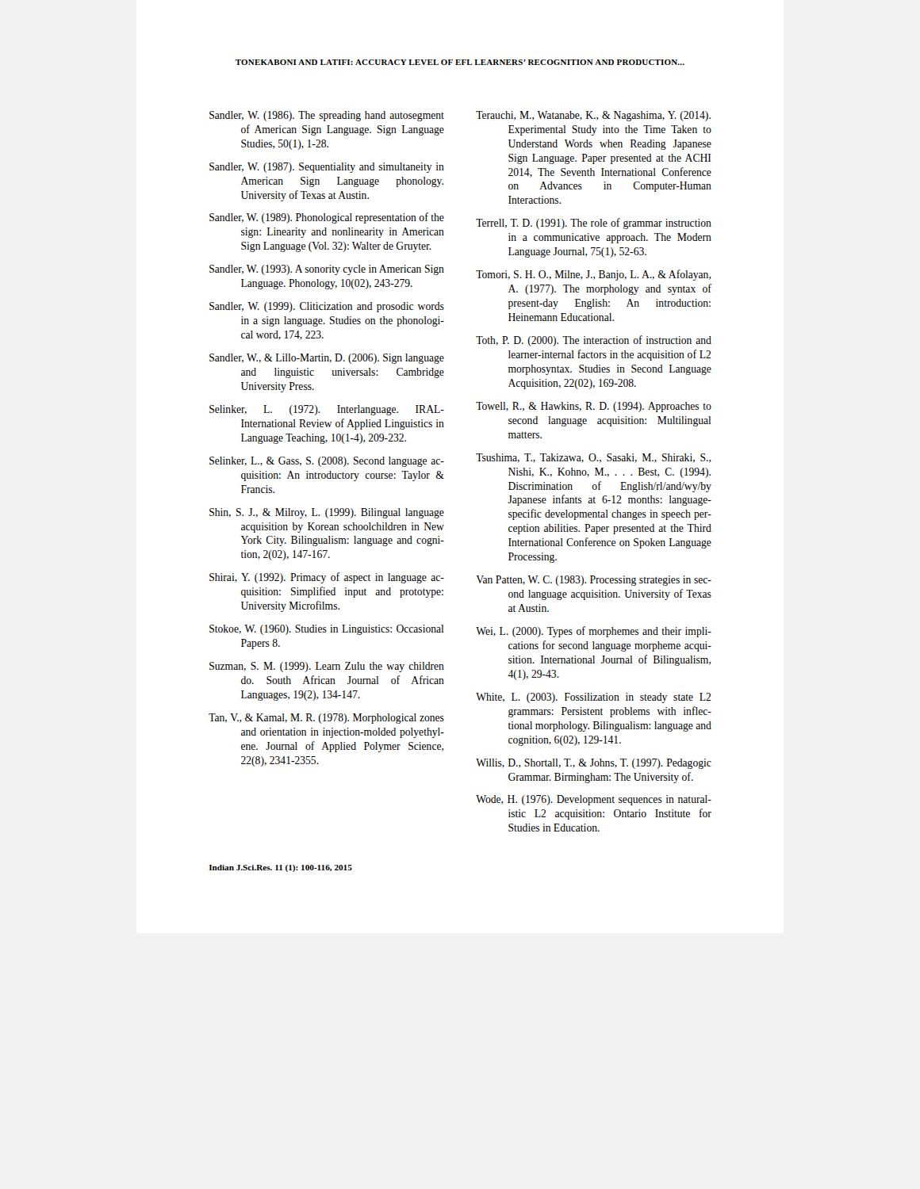Tonekaboni and Latifi: Accuracy Level of EFL Learners’ Recognition and Production...
Sandler, W. (1986). The spreading hand autosegment of American Sign Language. Sign Language Studies, 50(1), 1-28.
Sandler, W. (1987). Sequentiality and simultaneity in American Sign Language phonology. University of Texas at Austin.
Sandler, W. (1989). Phonological representation of the sign: Linearity and nonlinearity in American Sign Language (Vol. 32): Walter de Gruyter.
Sandler, W. (1993). A sonority cycle in American Sign Language. Phonology, 10(02), 243-279.
Sandler, W. (1999). Cliticization and prosodic words in a sign language. Studies on the phonological word, 174, 223.
Sandler, W., & Lillo-Martin, D. (2006). Sign language and linguistic universals: Cambridge University Press.
Selinker, L. (1972). Interlanguage. IRAL-International Review of Applied Linguistics in Language Teaching, 10(1-4), 209-232.
Selinker, L., & Gass, S. (2008). Second language acquisition: An introductory course: Taylor & Francis.
Shin, S. J., & Milroy, L. (1999). Bilingual language acquisition by Korean schoolchildren in New York City. Bilingualism: language and cognition, 2(02), 147-167.
Shirai, Y. (1992). Primacy of aspect in language acquisition: Simplified input and prototype: University Microfilms.
Stokoe, W. (1960). Studies in Linguistics: Occasional Papers 8.
Suzman, S. M. (1999). Learn Zulu the way children do. South African Journal of African Languages, 19(2), 134-147.
Tan, V., & Kamal, M. R. (1978). Morphological zones and orientation in injection‐molded polyethylene. Journal of Applied Polymer Science, 22(8), 2341-2355.
Terauchi, M., Watanabe, K., & Nagashima, Y. (2014). Experimental Study into the Time Taken to Understand Words when Reading Japanese Sign Language. Paper presented at the ACHI 2014, The Seventh International Conference on Advances in Computer-Human Interactions.
Terrell, T. D. (1991). The role of grammar instruction in a communicative approach. The Modern Language Journal, 75(1), 52-63.
Tomori, S. H. O., Milne, J., Banjo, L. A., & Afolayan, A. (1977). The morphology and syntax of present-day English: An introduction: Heinemann Educational.
Toth, P. D. (2000). The interaction of instruction and learner-internal factors in the acquisition of L2 morphosyntax. Studies in Second Language Acquisition, 22(02), 169-208.
Towell, R., & Hawkins, R. D. (1994). Approaches to second language acquisition: Multilingual matters.
Tsushima, T., Takizawa, O., Sasaki, M., Shiraki, S., Nishi, K., Kohno, M., . . . Best, C. (1994). Discrimination of English/rl/and/wy/by Japanese infants at 6-12 months: language-specific developmental changes in speech perception abilities. Paper presented at the Third International Conference on Spoken Language Processing.
Van Patten, W. C. (1983). Processing strategies in second language acquisition. University of Texas at Austin.
Wei, L. (2000). Types of morphemes and their implications for second language morpheme acquisition. International Journal of Bilingualism, 4(1), 29-43.
White, L. (2003). Fossilization in steady state L2 grammars: Persistent problems with inflectional morphology. Bilingualism: language and cognition, 6(02), 129-141.
Willis, D., Shortall, T., & Johns, T. (1997). Pedagogic Grammar. Birmingham: The University of.
Wode, H. (1976). Development sequences in naturalistic L2 acquisition: Ontario Institute for Studies in Education.
Indian J.Sci.Res. 11 (1): 100-116, 2015